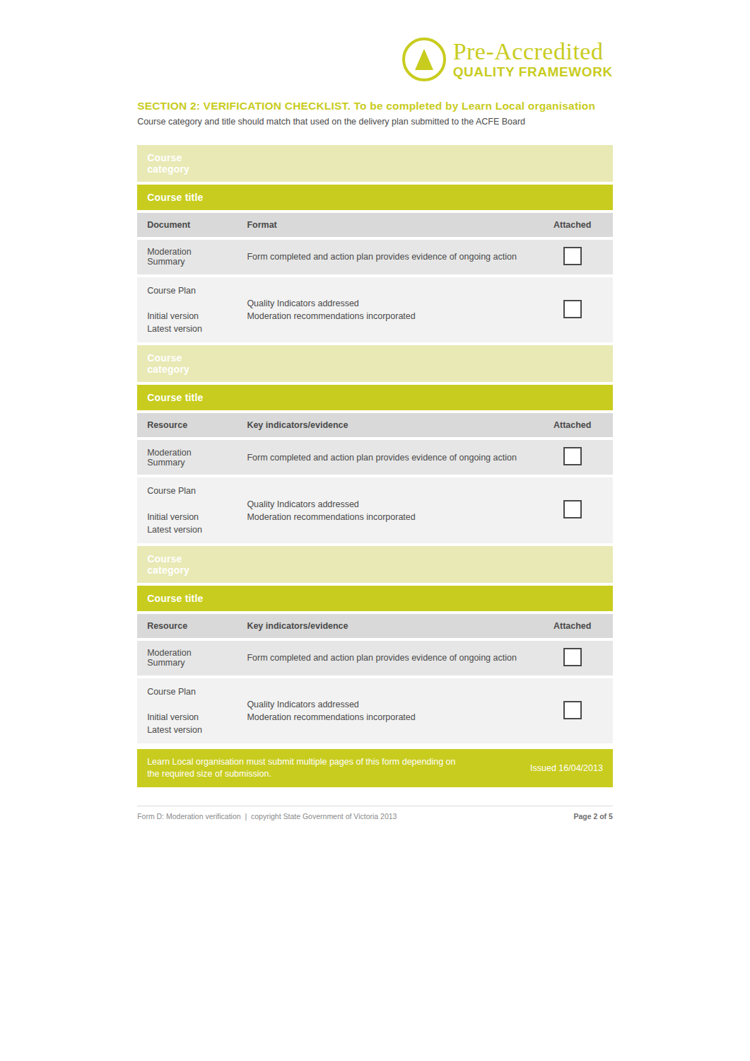Pre-Accredited
QUALITY FRAMEWORK
SECTION 2: VERIFICATION CHECKLIST. To be completed by Learn Local organisation
Course category and title should match that used on the delivery plan submitted to the ACFE Board
| Course category | |
| Course title | |
| Document | Format | Attached |
| Moderation Summary | Form completed and action plan provides evidence of ongoing action | |
| Course Plan Initial version Latest version | Quality Indicators addressed Moderation recommendations incorporated | |
| Course category | |
| Course title | |
| Resource | Key indicators/evidence | Attached |
| Moderation Summary | Form completed and action plan provides evidence of ongoing action | |
| Course Plan Initial version Latest version | Quality Indicators addressed Moderation recommendations incorporated | |
| Course category | |
| Course title | |
| Resource | Key indicators/evidence | Attached |
| Moderation Summary | Form completed and action plan provides evidence of ongoing action | |
| Course Plan Initial version Latest version | Quality Indicators addressed Moderation recommendations incorporated | |
Learn Local organisation must submit multiple pages of this form depending on the required size of submission.
Issued 16/04/2013
Form D: Moderation verification | copyright State Government of Victoria 2013
Page 2 of 5